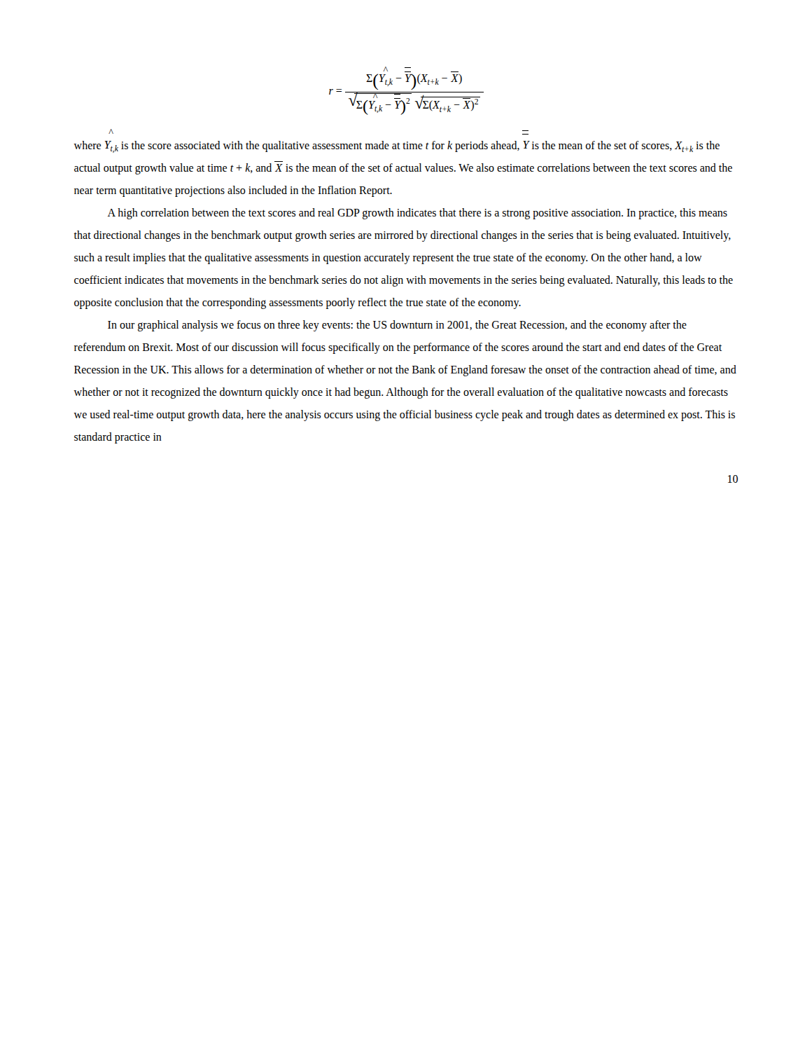r = Σ(^Yt,k − Y)(Xt+k − X) Σ(^Yt,k − Y)2 Σ(Xt+k − X)2
where ^Yt,k is the score associated with the qualitative assessment made at time t for k periods ahead, Y is the mean of the set of scores, Xt+k is the actual output growth value at time t + k, and X is the mean of the set of actual values. We also estimate correlations between the text scores and the near term quantitative projections also included in the Inflation Report.
A high correlation between the text scores and real GDP growth indicates that there is a strong positive association. In practice, this means that directional changes in the benchmark output growth series are mirrored by directional changes in the series that is being evaluated. Intuitively, such a result implies that the qualitative assessments in question accurately represent the true state of the economy. On the other hand, a low coefficient indicates that movements in the benchmark series do not align with movements in the series being evaluated. Naturally, this leads to the opposite conclusion that the corresponding assessments poorly reflect the true state of the economy.
In our graphical analysis we focus on three key events: the US downturn in 2001, the Great Recession, and the economy after the referendum on Brexit. Most of our discussion will focus specifically on the performance of the scores around the start and end dates of the Great Recession in the UK. This allows for a determination of whether or not the Bank of England foresaw the onset of the contraction ahead of time, and whether or not it recognized the downturn quickly once it had begun. Although for the overall evaluation of the qualitative nowcasts and forecasts we used real-time output growth data, here the analysis occurs using the official business cycle peak and trough dates as determined ex post. This is standard practice in
10